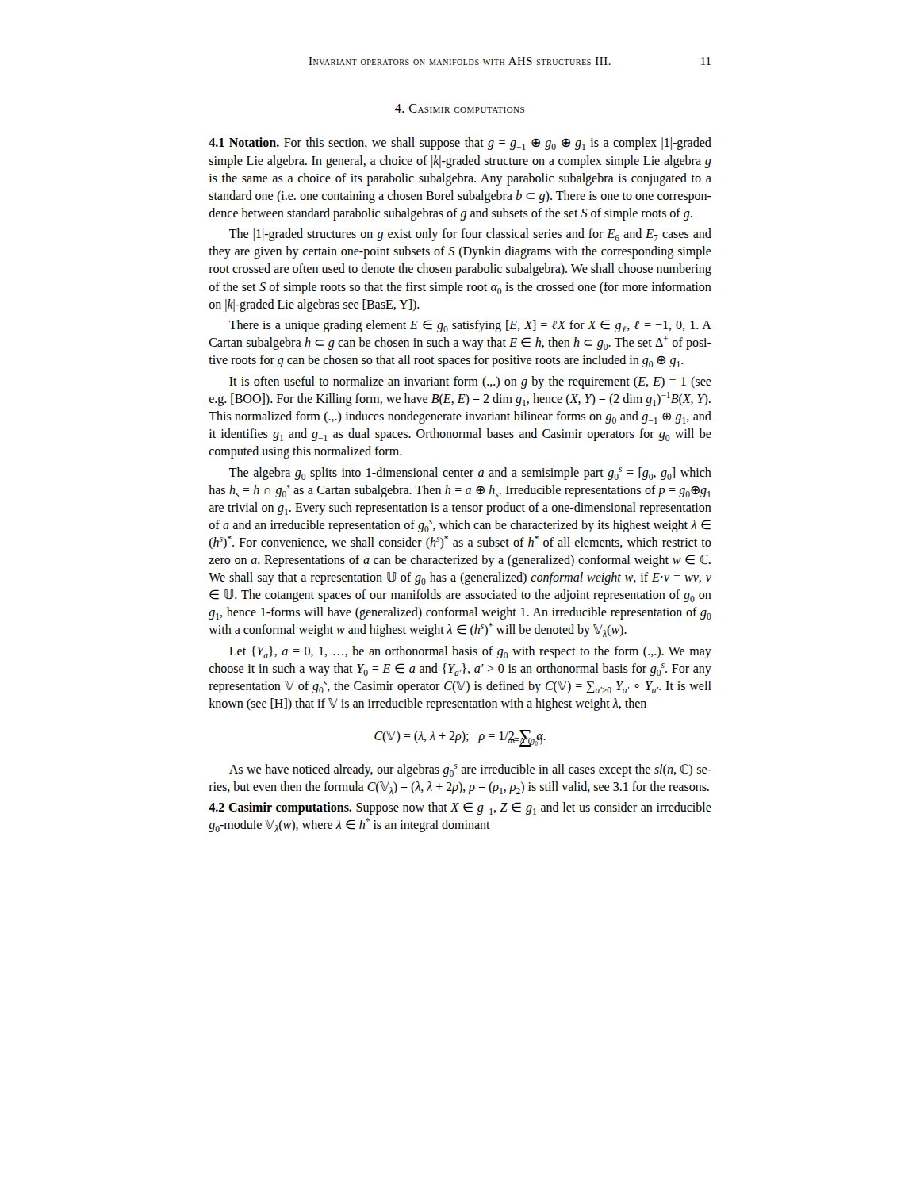Invariant operators on manifolds with AHS structures III. 11
4. Casimir computations
4.1 Notation. For this section, we shall suppose that g = g−1 ⊕ g0 ⊕ g1 is a complex |1|-graded simple Lie algebra. In general, a choice of |k|-graded structure on a complex simple Lie algebra g is the same as a choice of its parabolic subalgebra. Any parabolic subalgebra is conjugated to a standard one (i.e. one containing a chosen Borel subalgebra b ⊂ g). There is one to one correspondence between standard parabolic subalgebras of g and subsets of the set S of simple roots of g.
The |1|-graded structures on g exist only for four classical series and for E6 and E7 cases and they are given by certain one-point subsets of S (Dynkin diagrams with the corresponding simple root crossed are often used to denote the chosen parabolic subalgebra). We shall choose numbering of the set S of simple roots so that the first simple root α0 is the crossed one (for more information on |k|-graded Lie algebras see [BasE, Y]).
There is a unique grading element E ∈ g0 satisfying [E, X] = ℓX for X ∈ gℓ, ℓ = −1, 0, 1. A Cartan subalgebra h ⊂ g can be chosen in such a way that E ∈ h, then h ⊂ g0. The set Δ+ of positive roots for g can be chosen so that all root spaces for positive roots are included in g0 ⊕ g1.
It is often useful to normalize an invariant form (.,.) on g by the requirement (E, E) = 1 (see e.g. [BOO]). For the Killing form, we have B(E, E) = 2 dim g1, hence (X, Y) = (2 dim g1)−1B(X, Y). This normalized form (.,.) induces nondegenerate invariant bilinear forms on g0 and g−1 ⊕ g1, and it identifies g1 and g−1 as dual spaces. Orthonormal bases and Casimir operators for g0 will be computed using this normalized form.
The algebra g0 splits into 1-dimensional center a and a semisimple part g0s = [g0, g0] which has hs = h ∩ g0s as a Cartan subalgebra. Then h = a ⊕ hs. Irreducible representations of p = g0⊕g1 are trivial on g1. Every such representation is a tensor product of a one-dimensional representation of a and an irreducible representation of g0s, which can be characterized by its highest weight λ ∈ (hs)*. For convenience, we shall consider (hs)* as a subset of h* of all elements, which restrict to zero on a. Representations of a can be characterized by a (generalized) conformal weight w ∈ ℂ. We shall say that a representation 𝕌 of g0 has a (generalized) conformal weight w, if E·v = wv, v ∈ 𝕌. The cotangent spaces of our manifolds are associated to the adjoint representation of g0 on g1, hence 1-forms will have (generalized) conformal weight 1. An irreducible representation of g0 with a conformal weight w and highest weight λ ∈ (hs)* will be denoted by 𝕍λ(w).
Let {Ya}, a = 0, 1, …, be an orthonormal basis of g0 with respect to the form (.,.). We may choose it in such a way that Y0 = E ∈ a and {Ya′}, a′ > 0 is an orthonormal basis for g0s. For any representation 𝕍 of g0s, the Casimir operator C(𝕍) is defined by C(𝕍) = ∑a′>0 Ya′ ∘ Ya′. It is well known (see [H]) that if 𝕍 is an irreducible representation with a highest weight λ, then
C(𝕍) = (λ, λ + 2ρ); ρ = 1/2 ∑α∈Δ+(g0s) α.
As we have noticed already, our algebras g0s are irreducible in all cases except the sl(n, ℂ) series, but even then the formula C(𝕍λ) = (λ, λ + 2ρ), ρ = (ρ1, ρ2) is still valid, see 3.1 for the reasons.
4.2 Casimir computations. Suppose now that X ∈ g−1, Z ∈ g1 and let us consider an irreducible g0-module 𝕍λ(w), where λ ∈ h* is an integral dominant